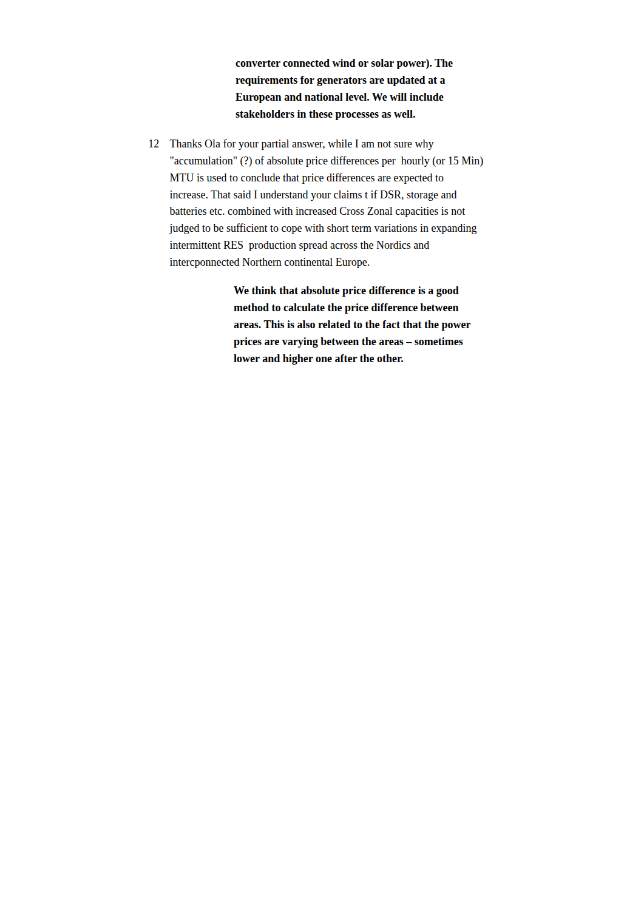converter connected wind or solar power). The requirements for generators are updated at a European and national level. We will include stakeholders in these processes as well.
12
Thanks Ola for your partial answer, while I am not sure why "accumulation" (?) of absolute price differences per hourly (or 15 Min) MTU is used to conclude that price differences are expected to increase. That said I understand your claims t if DSR, storage and batteries etc. combined with increased Cross Zonal capacities is not judged to be sufficient to cope with short term variations in expanding intermittent RES production spread across the Nordics and intercponnected Northern continental Europe.
We think that absolute price difference is a good method to calculate the price difference between areas. This is also related to the fact that the power prices are varying between the areas – sometimes lower and higher one after the other.